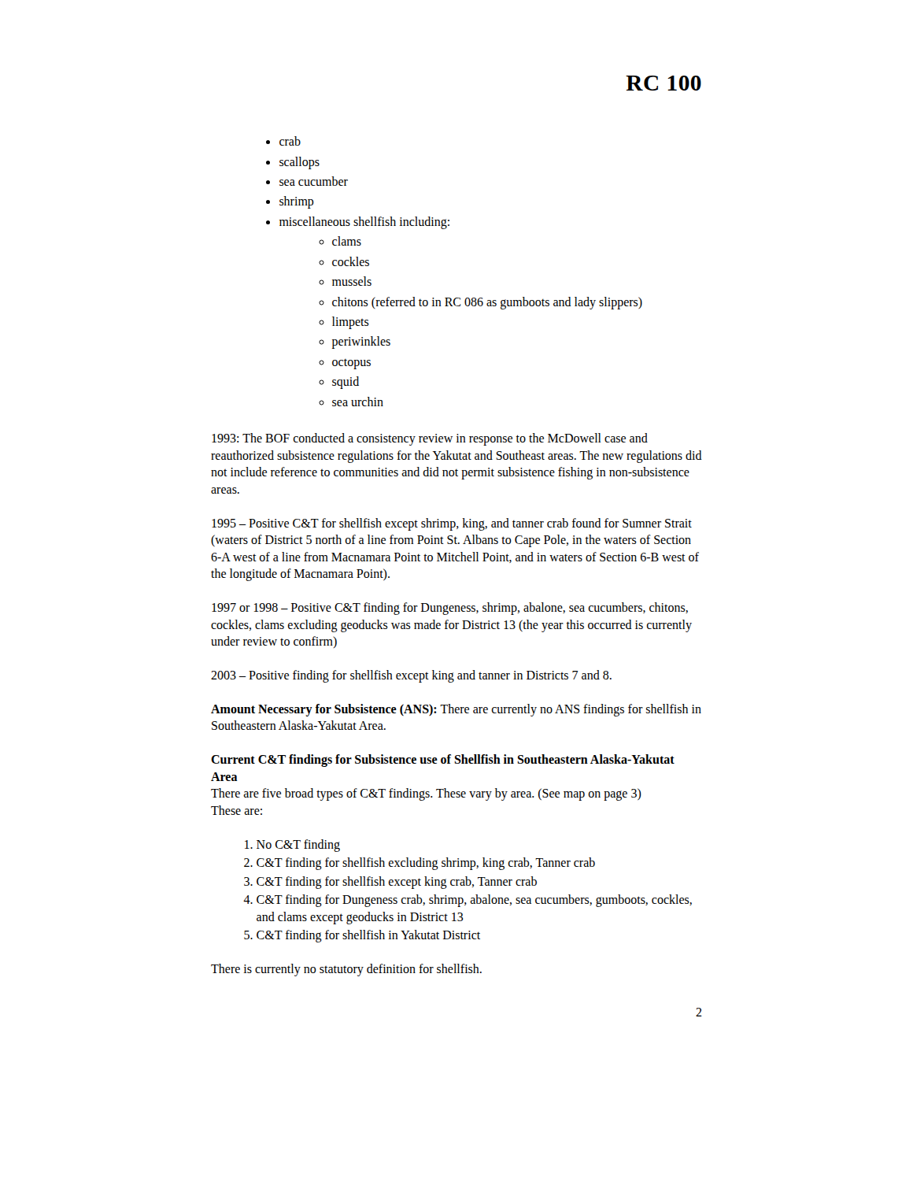RC 100
crab
scallops
sea cucumber
shrimp
miscellaneous shellfish including:
clams
cockles
mussels
chitons (referred to in RC 086 as gumboots and lady slippers)
limpets
periwinkles
octopus
squid
sea urchin
1993: The BOF conducted a consistency review in response to the McDowell case and reauthorized subsistence regulations for the Yakutat and Southeast areas. The new regulations did not include reference to communities and did not permit subsistence fishing in non-subsistence areas.
1995 – Positive C&T for shellfish except shrimp, king, and tanner crab found for Sumner Strait (waters of District 5 north of a line from Point St. Albans to Cape Pole, in the waters of Section 6-A west of a line from Macnamara Point to Mitchell Point, and in waters of Section 6-B west of the longitude of Macnamara Point).
1997 or 1998 – Positive C&T finding for Dungeness, shrimp, abalone, sea cucumbers, chitons, cockles, clams excluding geoducks was made for District 13 (the year this occurred is currently under review to confirm)
2003 – Positive finding for shellfish except king and tanner in Districts 7 and 8.
Amount Necessary for Subsistence (ANS): There are currently no ANS findings for shellfish in Southeastern Alaska-Yakutat Area.
Current C&T findings for Subsistence use of Shellfish in Southeastern Alaska-Yakutat Area
There are five broad types of C&T findings. These vary by area. (See map on page 3)
These are:
No C&T finding
C&T finding for shellfish excluding shrimp, king crab, Tanner crab
C&T finding for shellfish except king crab, Tanner crab
C&T finding for Dungeness crab, shrimp, abalone, sea cucumbers, gumboots, cockles, and clams except geoducks in District 13
C&T finding for shellfish in Yakutat District
There is currently no statutory definition for shellfish.
2